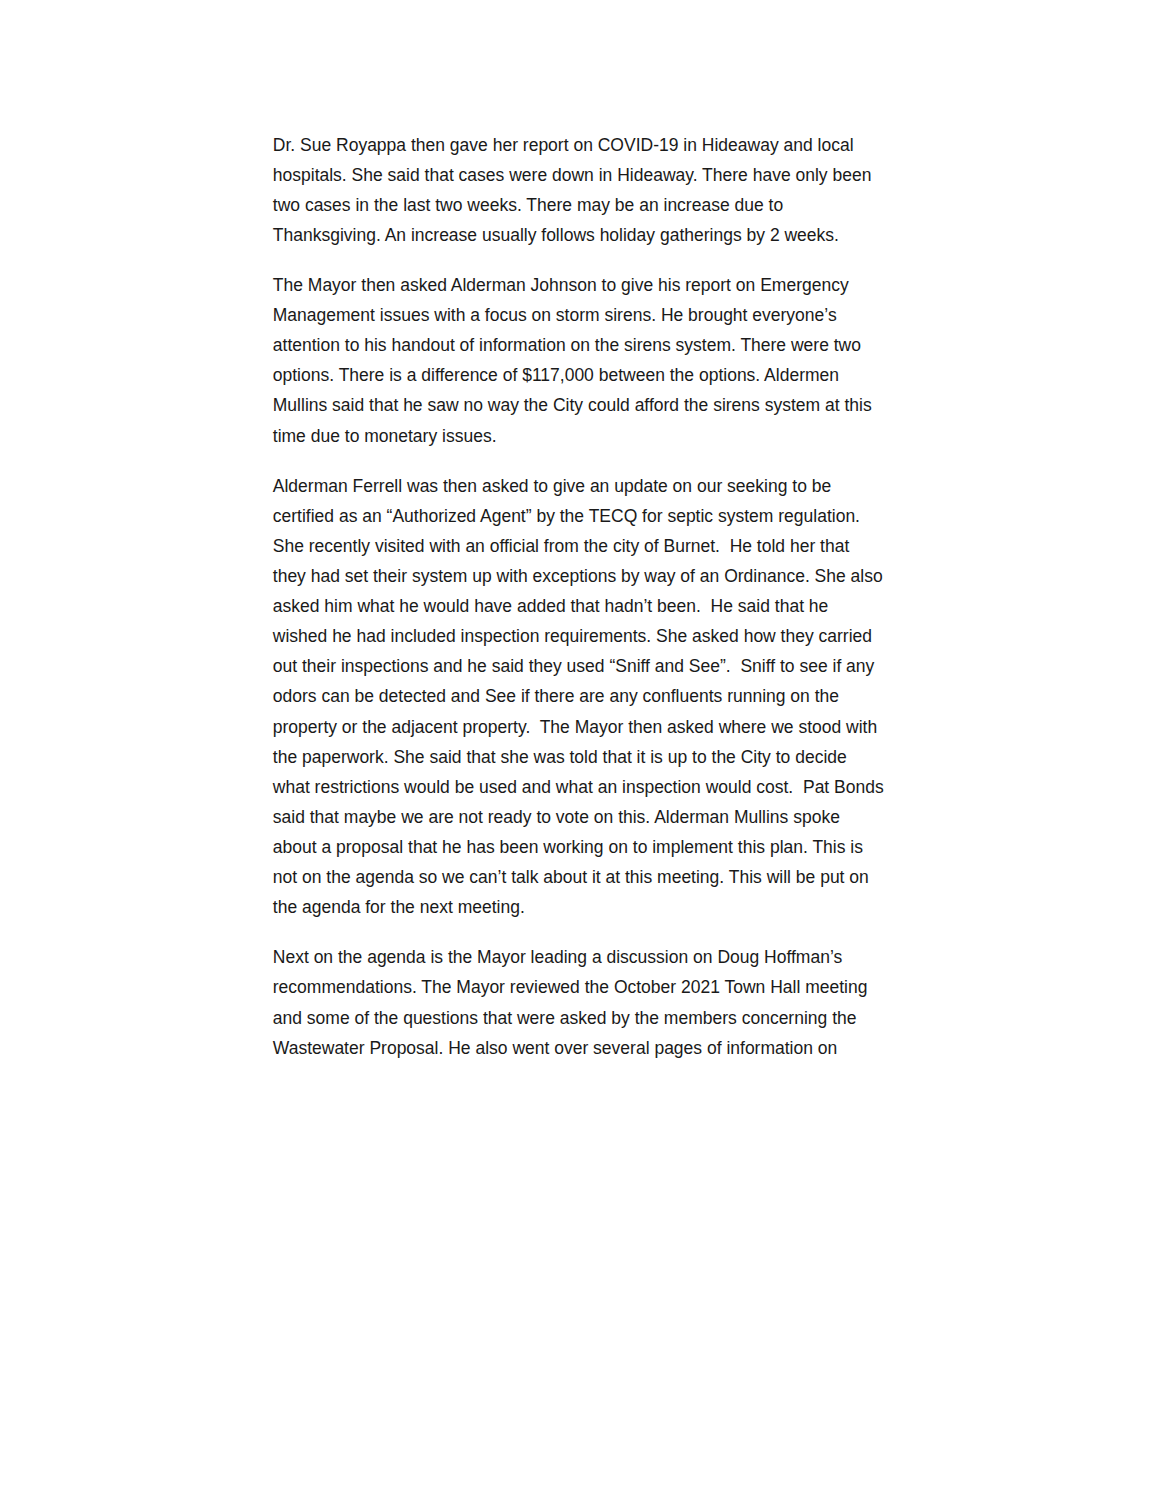Dr. Sue Royappa then gave her report on COVID-19 in Hideaway and local hospitals. She said that cases were down in Hideaway. There have only been two cases in the last two weeks. There may be an increase due to Thanksgiving. An increase usually follows holiday gatherings by 2 weeks.
The Mayor then asked Alderman Johnson to give his report on Emergency Management issues with a focus on storm sirens. He brought everyone’s attention to his handout of information on the sirens system. There were two options. There is a difference of $117,000 between the options. Aldermen Mullins said that he saw no way the City could afford the sirens system at this time due to monetary issues.
Alderman Ferrell was then asked to give an update on our seeking to be certified as an “Authorized Agent” by the TECQ for septic system regulation. She recently visited with an official from the city of Burnet. He told her that they had set their system up with exceptions by way of an Ordinance. She also asked him what he would have added that hadn’t been. He said that he wished he had included inspection requirements. She asked how they carried out their inspections and he said they used “Sniff and See”. Sniff to see if any odors can be detected and See if there are any confluents running on the property or the adjacent property. The Mayor then asked where we stood with the paperwork. She said that she was told that it is up to the City to decide what restrictions would be used and what an inspection would cost. Pat Bonds said that maybe we are not ready to vote on this. Alderman Mullins spoke about a proposal that he has been working on to implement this plan. This is not on the agenda so we can’t talk about it at this meeting. This will be put on the agenda for the next meeting.
Next on the agenda is the Mayor leading a discussion on Doug Hoffman’s recommendations. The Mayor reviewed the October 2021 Town Hall meeting and some of the questions that were asked by the members concerning the Wastewater Proposal. He also went over several pages of information on